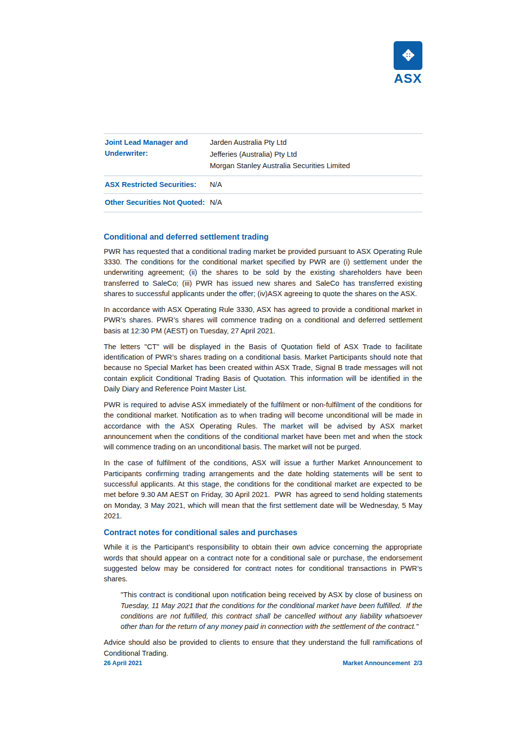✥
ASX
| Joint Lead Manager and Underwriter: | Jarden Australia Pty Ltd Jefferies (Australia) Pty Ltd Morgan Stanley Australia Securities Limited |
| ASX Restricted Securities: | N/A |
| Other Securities Not Quoted: | N/A |
Conditional and deferred settlement trading
PWR has requested that a conditional trading market be provided pursuant to ASX Operating Rule 3330. The conditions for the conditional market specified by PWR are (i) settlement under the underwriting agreement; (ii) the shares to be sold by the existing shareholders have been transferred to SaleCo; (iii) PWR has issued new shares and SaleCo has transferred existing shares to successful applicants under the offer; (iv)ASX agreeing to quote the shares on the ASX.
In accordance with ASX Operating Rule 3330, ASX has agreed to provide a conditional market in PWR’s shares. PWR’s shares will commence trading on a conditional and deferred settlement basis at 12:30 PM (AEST) on Tuesday, 27 April 2021.
The letters "CT" will be displayed in the Basis of Quotation field of ASX Trade to facilitate identification of PWR’s shares trading on a conditional basis. Market Participants should note that because no Special Market has been created within ASX Trade, Signal B trade messages will not contain explicit Conditional Trading Basis of Quotation. This information will be identified in the Daily Diary and Reference Point Master List.
PWR is required to advise ASX immediately of the fulfilment or non-fulfilment of the conditions for the conditional market. Notification as to when trading will become unconditional will be made in accordance with the ASX Operating Rules. The market will be advised by ASX market announcement when the conditions of the conditional market have been met and when the stock will commence trading on an unconditional basis. The market will not be purged.
In the case of fulfilment of the conditions, ASX will issue a further Market Announcement to Participants confirming trading arrangements and the date holding statements will be sent to successful applicants. At this stage, the conditions for the conditional market are expected to be met before 9.30 AM AEST on Friday, 30 April 2021. PWR has agreed to send holding statements on Monday, 3 May 2021, which will mean that the first settlement date will be Wednesday, 5 May 2021.
Contract notes for conditional sales and purchases
While it is the Participant’s responsibility to obtain their own advice concerning the appropriate words that should appear on a contract note for a conditional sale or purchase, the endorsement suggested below may be considered for contract notes for conditional transactions in PWR’s shares.
"This contract is conditional upon notification being received by ASX by close of business on Tuesday, 11 May 2021 that the conditions for the conditional market have been fulfilled. If the conditions are not fulfilled, this contract shall be cancelled without any liability whatsoever other than for the return of any money paid in connection with the settlement of the contract."
Advice should also be provided to clients to ensure that they understand the full ramifications of Conditional Trading.
26 April 2021
Market Announcement 2/3